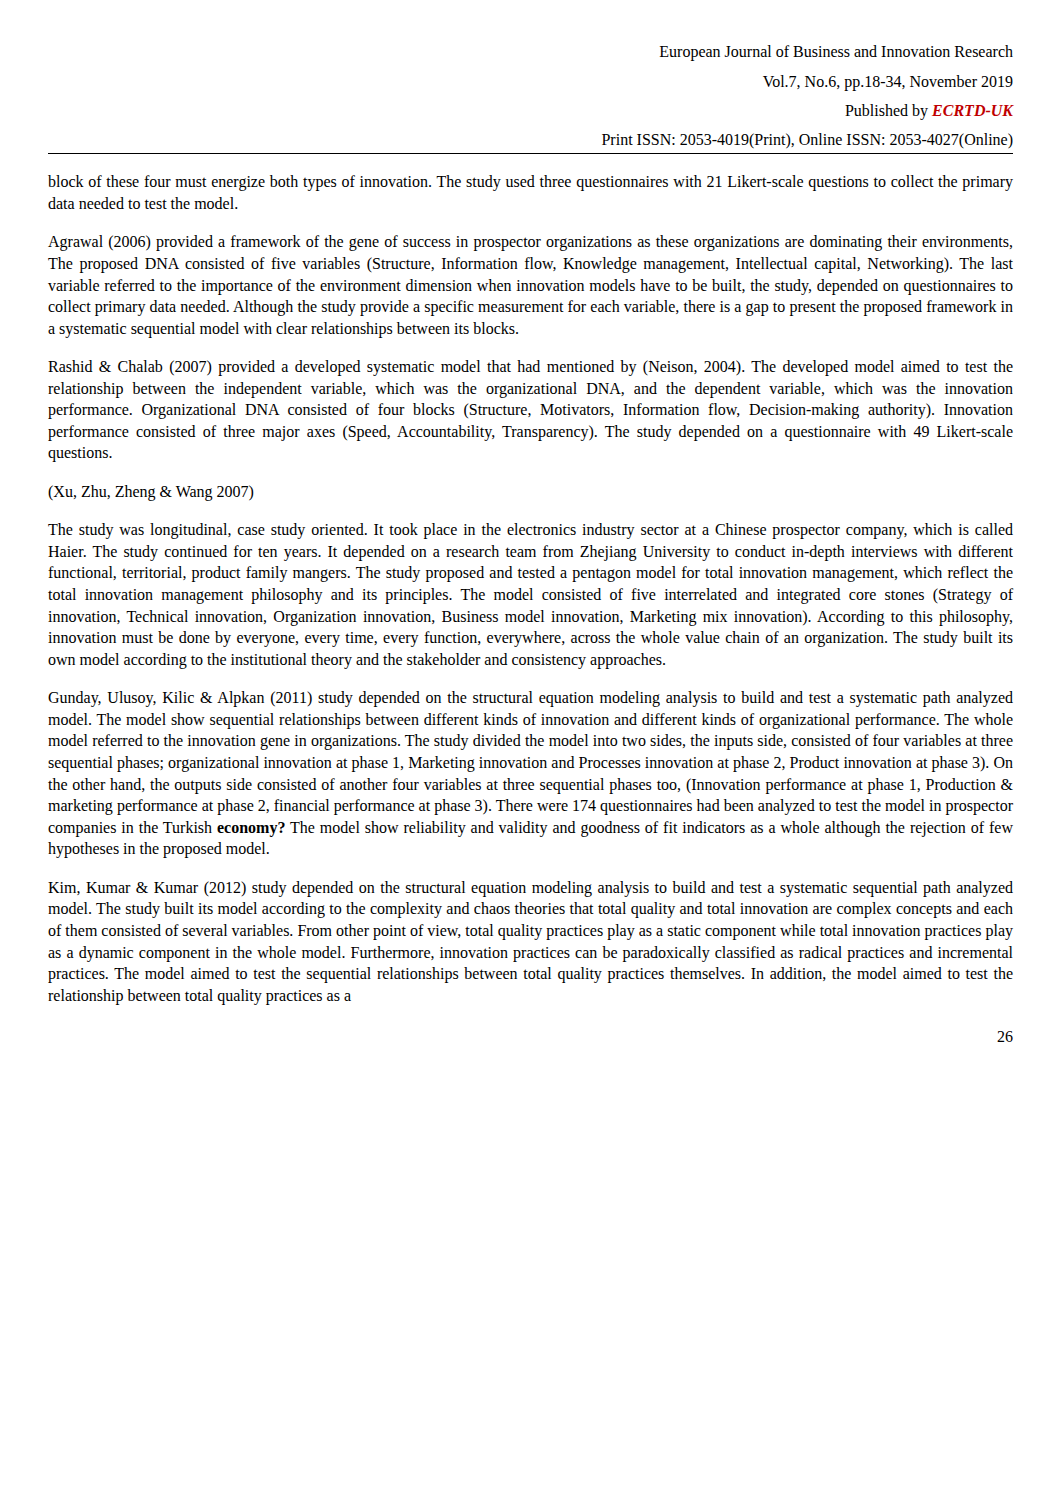European Journal of Business and Innovation Research
Vol.7, No.6, pp.18-34, November 2019
Published by ECRTD-UK
Print ISSN: 2053-4019(Print), Online ISSN: 2053-4027(Online)
block of these four must energize both types of innovation. The study used three questionnaires with 21 Likert-scale questions to collect the primary data needed to test the model.
Agrawal (2006) provided a framework of the gene of success in prospector organizations as these organizations are dominating their environments, The proposed DNA consisted of five variables (Structure, Information flow, Knowledge management, Intellectual capital, Networking). The last variable referred to the importance of the environment dimension when innovation models have to be built, the study, depended on questionnaires to collect primary data needed. Although the study provide a specific measurement for each variable, there is a gap to present the proposed framework in a systematic sequential model with clear relationships between its blocks.
Rashid & Chalab (2007) provided a developed systematic model that had mentioned by (Neison, 2004). The developed model aimed to test the relationship between the independent variable, which was the organizational DNA, and the dependent variable, which was the innovation performance. Organizational DNA consisted of four blocks (Structure, Motivators, Information flow, Decision-making authority). Innovation performance consisted of three major axes (Speed, Accountability, Transparency). The study depended on a questionnaire with 49 Likert-scale questions.
(Xu, Zhu, Zheng & Wang 2007)
The study was longitudinal, case study oriented. It took place in the electronics industry sector at a Chinese prospector company, which is called Haier. The study continued for ten years. It depended on a research team from Zhejiang University to conduct in-depth interviews with different functional, territorial, product family mangers. The study proposed and tested a pentagon model for total innovation management, which reflect the total innovation management philosophy and its principles. The model consisted of five interrelated and integrated core stones (Strategy of innovation, Technical innovation, Organization innovation, Business model innovation, Marketing mix innovation). According to this philosophy, innovation must be done by everyone, every time, every function, everywhere, across the whole value chain of an organization. The study built its own model according to the institutional theory and the stakeholder and consistency approaches.
Gunday, Ulusoy, Kilic & Alpkan (2011) study depended on the structural equation modeling analysis to build and test a systematic path analyzed model. The model show sequential relationships between different kinds of innovation and different kinds of organizational performance. The whole model referred to the innovation gene in organizations. The study divided the model into two sides, the inputs side, consisted of four variables at three sequential phases; organizational innovation at phase 1, Marketing innovation and Processes innovation at phase 2, Product innovation at phase 3). On the other hand, the outputs side consisted of another four variables at three sequential phases too, (Innovation performance at phase 1, Production & marketing performance at phase 2, financial performance at phase 3). There were 174 questionnaires had been analyzed to test the model in prospector companies in the Turkish economy? The model show reliability and validity and goodness of fit indicators as a whole although the rejection of few hypotheses in the proposed model.
Kim, Kumar & Kumar (2012) study depended on the structural equation modeling analysis to build and test a systematic sequential path analyzed model. The study built its model according to the complexity and chaos theories that total quality and total innovation are complex concepts and each of them consisted of several variables. From other point of view, total quality practices play as a static component while total innovation practices play as a dynamic component in the whole model. Furthermore, innovation practices can be paradoxically classified as radical practices and incremental practices. The model aimed to test the sequential relationships between total quality practices themselves. In addition, the model aimed to test the relationship between total quality practices as a
26